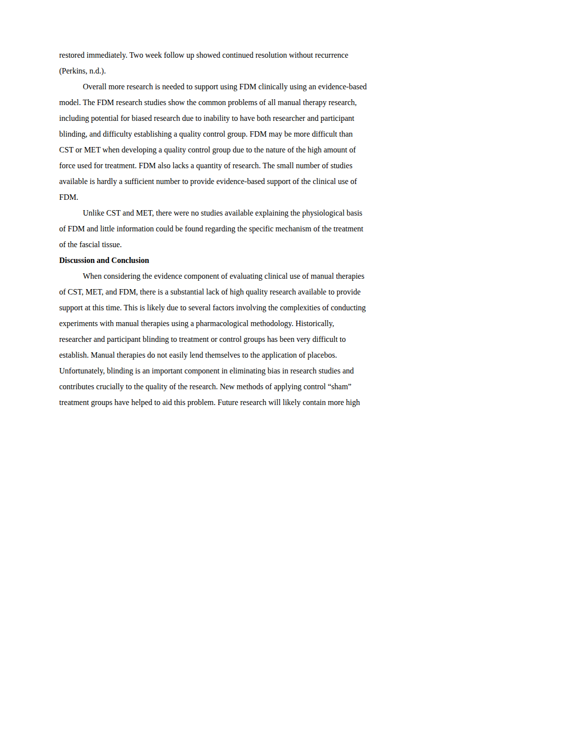restored immediately. Two week follow up showed continued resolution without recurrence (Perkins, n.d.).
Overall more research is needed to support using FDM clinically using an evidence-based model. The FDM research studies show the common problems of all manual therapy research, including potential for biased research due to inability to have both researcher and participant blinding, and difficulty establishing a quality control group. FDM may be more difficult than CST or MET when developing a quality control group due to the nature of the high amount of force used for treatment. FDM also lacks a quantity of research. The small number of studies available is hardly a sufficient number to provide evidence-based support of the clinical use of FDM.
Unlike CST and MET, there were no studies available explaining the physiological basis of FDM and little information could be found regarding the specific mechanism of the treatment of the fascial tissue.
Discussion and Conclusion
When considering the evidence component of evaluating clinical use of manual therapies of CST, MET, and FDM, there is a substantial lack of high quality research available to provide support at this time. This is likely due to several factors involving the complexities of conducting experiments with manual therapies using a pharmacological methodology. Historically, researcher and participant blinding to treatment or control groups has been very difficult to establish. Manual therapies do not easily lend themselves to the application of placebos. Unfortunately, blinding is an important component in eliminating bias in research studies and contributes crucially to the quality of the research. New methods of applying control “sham” treatment groups have helped to aid this problem. Future research will likely contain more high